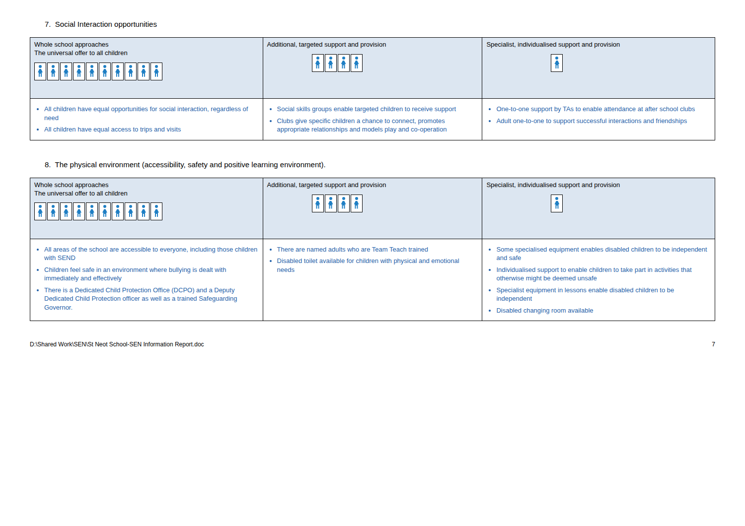7. Social Interaction opportunities
| Whole school approaches The universal offer to all children | Additional, targeted support and provision | Specialist, individualised support and provision |
| --- | --- | --- |
| All children have equal opportunities for social interaction, regardless of need All children have equal access to trips and visits | Social skills groups enable targeted children to receive support Clubs give specific children a chance to connect, promotes appropriate relationships and models play and co-operation | One-to-one support by TAs to enable attendance at after school clubs Adult one-to-one to support successful interactions and friendships |
8. The physical environment (accessibility, safety and positive learning environment).
| Whole school approaches The universal offer to all children | Additional, targeted support and provision | Specialist, individualised support and provision |
| --- | --- | --- |
| All areas of the school are accessible to everyone, including those children with SEND Children feel safe in an environment where bullying is dealt with immediately and effectively There is a Dedicated Child Protection Office (DCPO) and a Deputy Dedicated Child Protection officer as well as a trained Safeguarding Governor. | There are named adults who are Team Teach trained Disabled toilet available for children with physical and emotional needs | Some specialised equipment enables disabled children to be independent and safe Individualised support to enable children to take part in activities that otherwise might be deemed unsafe Specialist equipment in lessons enable disabled children to be independent Disabled changing room available |
D:\Shared Work\SEN\St Neot School-SEN Information Report.doc 7